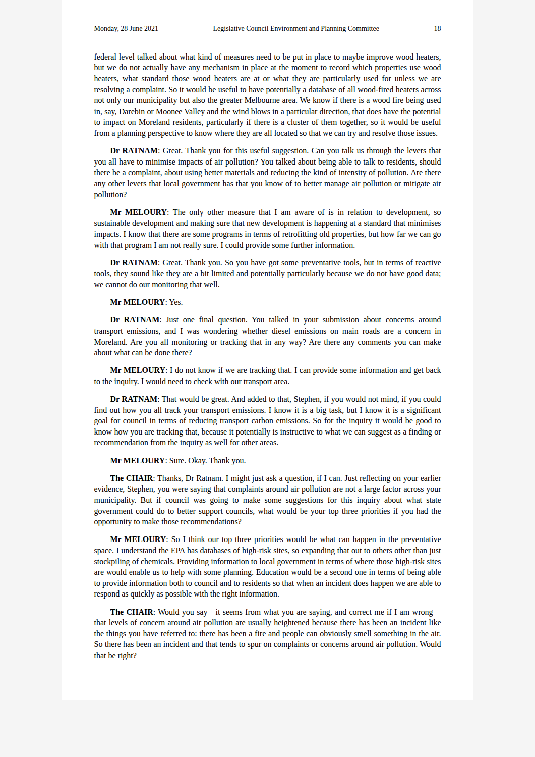Monday, 28 June 2021 Legislative Council Environment and Planning Committee 18
federal level talked about what kind of measures need to be put in place to maybe improve wood heaters, but we do not actually have any mechanism in place at the moment to record which properties use wood heaters, what standard those wood heaters are at or what they are particularly used for unless we are resolving a complaint. So it would be useful to have potentially a database of all wood-fired heaters across not only our municipality but also the greater Melbourne area. We know if there is a wood fire being used in, say, Darebin or Moonee Valley and the wind blows in a particular direction, that does have the potential to impact on Moreland residents, particularly if there is a cluster of them together, so it would be useful from a planning perspective to know where they are all located so that we can try and resolve those issues.
Dr RATNAM: Great. Thank you for this useful suggestion. Can you talk us through the levers that you all have to minimise impacts of air pollution? You talked about being able to talk to residents, should there be a complaint, about using better materials and reducing the kind of intensity of pollution. Are there any other levers that local government has that you know of to better manage air pollution or mitigate air pollution?
Mr MELOURY: The only other measure that I am aware of is in relation to development, so sustainable development and making sure that new development is happening at a standard that minimises impacts. I know that there are some programs in terms of retrofitting old properties, but how far we can go with that program I am not really sure. I could provide some further information.
Dr RATNAM: Great. Thank you. So you have got some preventative tools, but in terms of reactive tools, they sound like they are a bit limited and potentially particularly because we do not have good data; we cannot do our monitoring that well.
Mr MELOURY: Yes.
Dr RATNAM: Just one final question. You talked in your submission about concerns around transport emissions, and I was wondering whether diesel emissions on main roads are a concern in Moreland. Are you all monitoring or tracking that in any way? Are there any comments you can make about what can be done there?
Mr MELOURY: I do not know if we are tracking that. I can provide some information and get back to the inquiry. I would need to check with our transport area.
Dr RATNAM: That would be great. And added to that, Stephen, if you would not mind, if you could find out how you all track your transport emissions. I know it is a big task, but I know it is a significant goal for council in terms of reducing transport carbon emissions. So for the inquiry it would be good to know how you are tracking that, because it potentially is instructive to what we can suggest as a finding or recommendation from the inquiry as well for other areas.
Mr MELOURY: Sure. Okay. Thank you.
The CHAIR: Thanks, Dr Ratnam. I might just ask a question, if I can. Just reflecting on your earlier evidence, Stephen, you were saying that complaints around air pollution are not a large factor across your municipality. But if council was going to make some suggestions for this inquiry about what state government could do to better support councils, what would be your top three priorities if you had the opportunity to make those recommendations?
Mr MELOURY: So I think our top three priorities would be what can happen in the preventative space. I understand the EPA has databases of high-risk sites, so expanding that out to others other than just stockpiling of chemicals. Providing information to local government in terms of where those high-risk sites are would enable us to help with some planning. Education would be a second one in terms of being able to provide information both to council and to residents so that when an incident does happen we are able to respond as quickly as possible with the right information.
The CHAIR: Would you say—it seems from what you are saying, and correct me if I am wrong—that levels of concern around air pollution are usually heightened because there has been an incident like the things you have referred to: there has been a fire and people can obviously smell something in the air. So there has been an incident and that tends to spur on complaints or concerns around air pollution. Would that be right?